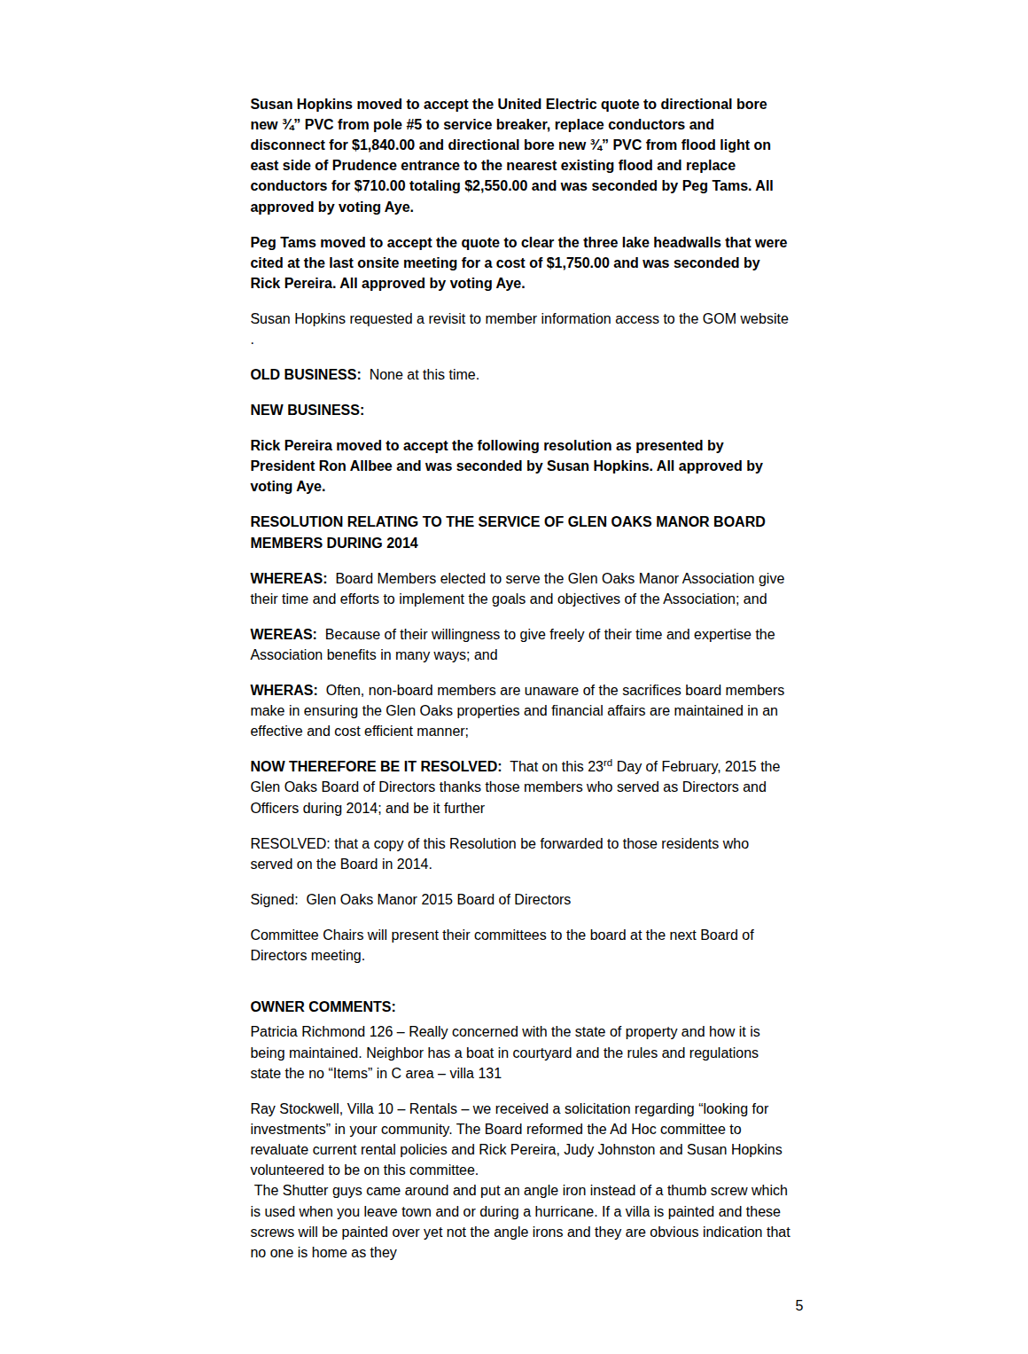Susan Hopkins moved to accept the United Electric quote to directional bore new ¾” PVC from pole #5 to service breaker, replace conductors and disconnect for $1,840.00 and directional bore new ¾” PVC from flood light on east side of Prudence entrance to the nearest existing flood and replace conductors for $710.00 totaling $2,550.00 and was seconded by Peg Tams. All approved by voting Aye.
Peg Tams moved to accept the quote to clear the three lake headwalls that were cited at the last onsite meeting for a cost of $1,750.00 and was seconded by Rick Pereira. All approved by voting Aye.
Susan Hopkins requested a revisit to member information access to the GOM website .
OLD BUSINESS: None at this time.
NEW BUSINESS:
Rick Pereira moved to accept the following resolution as presented by President Ron Allbee and was seconded by Susan Hopkins. All approved by voting Aye.
RESOLUTION RELATING TO THE SERVICE OF GLEN OAKS MANOR BOARD MEMBERS DURING 2014
WHEREAS: Board Members elected to serve the Glen Oaks Manor Association give their time and efforts to implement the goals and objectives of the Association; and
WEREAS: Because of their willingness to give freely of their time and expertise the Association benefits in many ways; and
WHERAS: Often, non-board members are unaware of the sacrifices board members make in ensuring the Glen Oaks properties and financial affairs are maintained in an effective and cost efficient manner;
NOW THEREFORE BE IT RESOLVED: That on this 23rd Day of February, 2015 the Glen Oaks Board of Directors thanks those members who served as Directors and Officers during 2014; and be it further
RESOLVED: that a copy of this Resolution be forwarded to those residents who served on the Board in 2014.
Signed: Glen Oaks Manor 2015 Board of Directors
Committee Chairs will present their committees to the board at the next Board of Directors meeting.
OWNER COMMENTS:
Patricia Richmond 126 – Really concerned with the state of property and how it is being maintained. Neighbor has a boat in courtyard and the rules and regulations state the no “Items” in C area – villa 131
Ray Stockwell, Villa 10 – Rentals – we received a solicitation regarding “looking for investments” in your community. The Board reformed the Ad Hoc committee to revaluate current rental policies and Rick Pereira, Judy Johnston and Susan Hopkins volunteered to be on this committee.
The Shutter guys came around and put an angle iron instead of a thumb screw which is used when you leave town and or during a hurricane. If a villa is painted and these screws will be painted over yet not the angle irons and they are obvious indication that no one is home as they
5